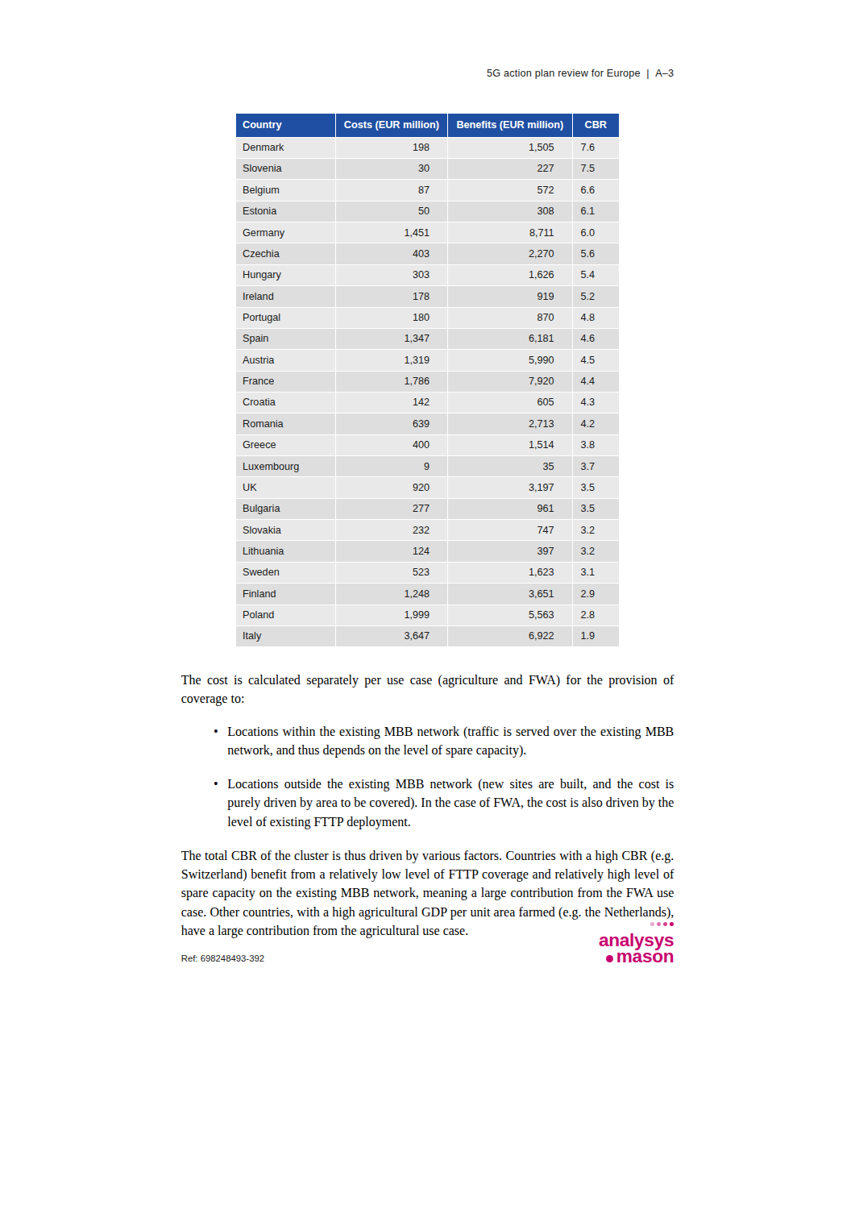5G action plan review for Europe | A–3
| Country | Costs (EUR million) | Benefits (EUR million) | CBR |
| --- | --- | --- | --- |
| Denmark | 198 | 1,505 | 7.6 |
| Slovenia | 30 | 227 | 7.5 |
| Belgium | 87 | 572 | 6.6 |
| Estonia | 50 | 308 | 6.1 |
| Germany | 1,451 | 8,711 | 6.0 |
| Czechia | 403 | 2,270 | 5.6 |
| Hungary | 303 | 1,626 | 5.4 |
| Ireland | 178 | 919 | 5.2 |
| Portugal | 180 | 870 | 4.8 |
| Spain | 1,347 | 6,181 | 4.6 |
| Austria | 1,319 | 5,990 | 4.5 |
| France | 1,786 | 7,920 | 4.4 |
| Croatia | 142 | 605 | 4.3 |
| Romania | 639 | 2,713 | 4.2 |
| Greece | 400 | 1,514 | 3.8 |
| Luxembourg | 9 | 35 | 3.7 |
| UK | 920 | 3,197 | 3.5 |
| Bulgaria | 277 | 961 | 3.5 |
| Slovakia | 232 | 747 | 3.2 |
| Lithuania | 124 | 397 | 3.2 |
| Sweden | 523 | 1,623 | 3.1 |
| Finland | 1,248 | 3,651 | 2.9 |
| Poland | 1,999 | 5,563 | 2.8 |
| Italy | 3,647 | 6,922 | 1.9 |
The cost is calculated separately per use case (agriculture and FWA) for the provision of coverage to:
Locations within the existing MBB network (traffic is served over the existing MBB network, and thus depends on the level of spare capacity).
Locations outside the existing MBB network (new sites are built, and the cost is purely driven by area to be covered). In the case of FWA, the cost is also driven by the level of existing FTTP deployment.
The total CBR of the cluster is thus driven by various factors. Countries with a high CBR (e.g. Switzerland) benefit from a relatively low level of FTTP coverage and relatively high level of spare capacity on the existing MBB network, meaning a large contribution from the FWA use case. Other countries, with a high agricultural GDP per unit area farmed (e.g. the Netherlands), have a large contribution from the agricultural use case.
Ref: 698248493-392
analysys mason